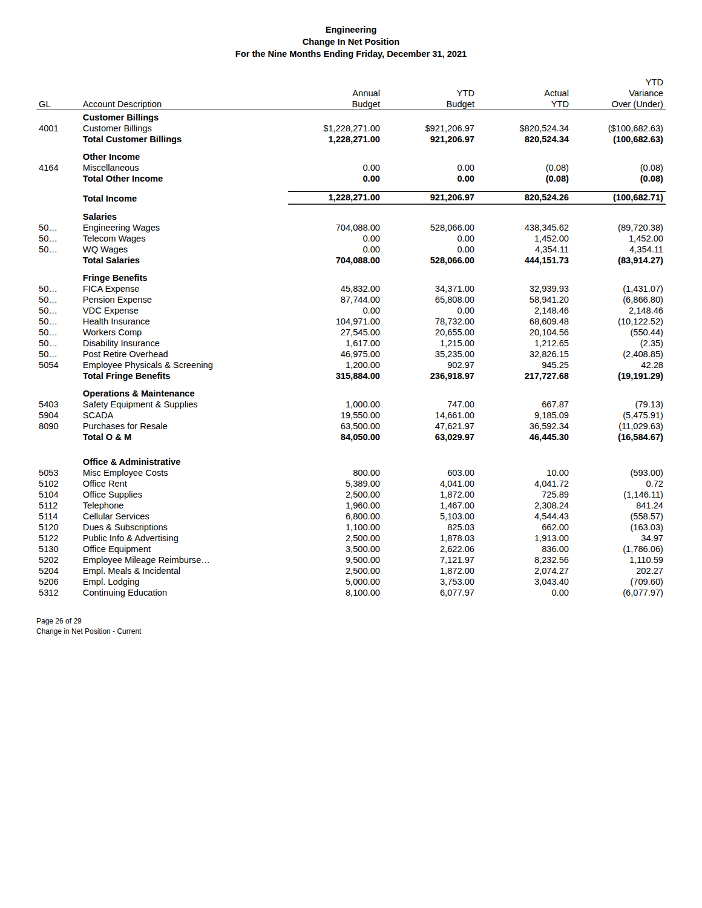Engineering
Change In Net Position
For the Nine Months Ending Friday, December 31, 2021
| | | | | | YTD |
| --- | --- | --- | --- | --- | --- |
| | | Annual | YTD | Actual | Variance |
| GL | Account Description | Budget | Budget | YTD | Over (Under) |
| | Customer Billings | | | | |
| 4001 | Customer Billings | $1,228,271.00 | $921,206.97 | $820,524.34 | ($100,682.63) |
| | Total Customer Billings | 1,228,271.00 | 921,206.97 | 820,524.34 | (100,682.63) |
| | Other Income | | | | |
| 4164 | Miscellaneous | 0.00 | 0.00 | (0.08) | (0.08) |
| | Total Other Income | 0.00 | 0.00 | (0.08) | (0.08) |
| | Total Income | 1,228,271.00 | 921,206.97 | 820,524.26 | (100,682.71) |
| | Salaries | | | | |
| 50… | Engineering Wages | 704,088.00 | 528,066.00 | 438,345.62 | (89,720.38) |
| 50… | Telecom Wages | 0.00 | 0.00 | 1,452.00 | 1,452.00 |
| 50… | WQ Wages | 0.00 | 0.00 | 4,354.11 | 4,354.11 |
| | Total Salaries | 704,088.00 | 528,066.00 | 444,151.73 | (83,914.27) |
| | Fringe Benefits | | | | |
| 50… | FICA Expense | 45,832.00 | 34,371.00 | 32,939.93 | (1,431.07) |
| 50… | Pension Expense | 87,744.00 | 65,808.00 | 58,941.20 | (6,866.80) |
| 50… | VDC Expense | 0.00 | 0.00 | 2,148.46 | 2,148.46 |
| 50… | Health Insurance | 104,971.00 | 78,732.00 | 68,609.48 | (10,122.52) |
| 50… | Workers Comp | 27,545.00 | 20,655.00 | 20,104.56 | (550.44) |
| 50… | Disability Insurance | 1,617.00 | 1,215.00 | 1,212.65 | (2.35) |
| 50… | Post Retire Overhead | 46,975.00 | 35,235.00 | 32,826.15 | (2,408.85) |
| 5054 | Employee Physicals & Screening | 1,200.00 | 902.97 | 945.25 | 42.28 |
| | Total Fringe Benefits | 315,884.00 | 236,918.97 | 217,727.68 | (19,191.29) |
| | Operations & Maintenance | | | | |
| 5403 | Safety Equipment & Supplies | 1,000.00 | 747.00 | 667.87 | (79.13) |
| 5904 | SCADA | 19,550.00 | 14,661.00 | 9,185.09 | (5,475.91) |
| 8090 | Purchases for Resale | 63,500.00 | 47,621.97 | 36,592.34 | (11,029.63) |
| | Total O & M | 84,050.00 | 63,029.97 | 46,445.30 | (16,584.67) |
| | Office & Administrative | | | | |
| 5053 | Misc Employee Costs | 800.00 | 603.00 | 10.00 | (593.00) |
| 5102 | Office Rent | 5,389.00 | 4,041.00 | 4,041.72 | 0.72 |
| 5104 | Office Supplies | 2,500.00 | 1,872.00 | 725.89 | (1,146.11) |
| 5112 | Telephone | 1,960.00 | 1,467.00 | 2,308.24 | 841.24 |
| 5114 | Cellular Services | 6,800.00 | 5,103.00 | 4,544.43 | (558.57) |
| 5120 | Dues & Subscriptions | 1,100.00 | 825.03 | 662.00 | (163.03) |
| 5122 | Public Info & Advertising | 2,500.00 | 1,878.03 | 1,913.00 | 34.97 |
| 5130 | Office Equipment | 3,500.00 | 2,622.06 | 836.00 | (1,786.06) |
| 5202 | Employee Mileage Reimburse… | 9,500.00 | 7,121.97 | 8,232.56 | 1,110.59 |
| 5204 | Empl. Meals & Incidental | 2,500.00 | 1,872.00 | 2,074.27 | 202.27 |
| 5206 | Empl. Lodging | 5,000.00 | 3,753.00 | 3,043.40 | (709.60) |
| 5312 | Continuing Education | 8,100.00 | 6,077.97 | 0.00 | (6,077.97) |
Page 26 of 29
Change in Net Position - Current